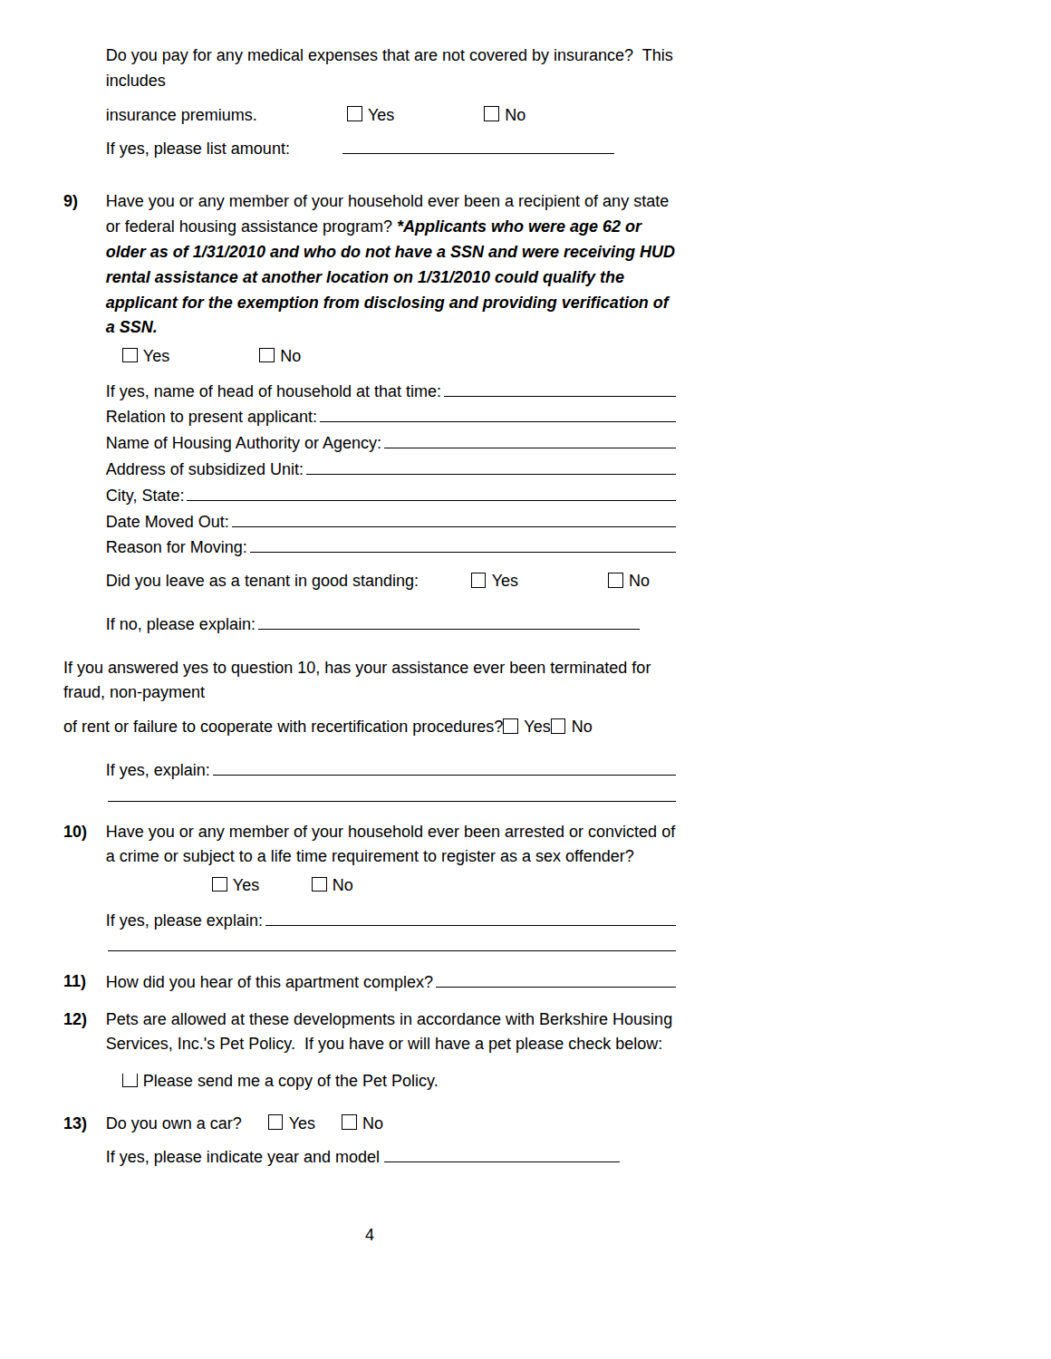Do you pay for any medical expenses that are not covered by insurance? This includes
insurance premiums. Yes No
If yes, please list amount:
9)
Have you or any member of your household ever been a recipient of any state or federal housing assistance program? *Applicants who were age 62 or older as of 1/31/2010 and who do not have a SSN and were receiving HUD rental assistance at another location on 1/31/2010 could qualify the applicant for the exemption from disclosing and providing verification of a SSN.
Yes No
If yes, name of head of household at that time:
Relation to present applicant:
Name of Housing Authority or Agency:
Address of subsidized Unit:
City, State:
Date Moved Out:
Reason for Moving:
Did you leave as a tenant in good standing: Yes No
If no, please explain:
If you answered yes to question 10, has your assistance ever been terminated for fraud, non-payment
of rent or failure to cooperate with recertification procedures? Yes No
If yes, explain:
10)
Have you or any member of your household ever been arrested or convicted of a crime or subject to a life time requirement to register as a sex offender?
Yes No
If yes, please explain:
11)
How did you hear of this apartment complex?
12)
Pets are allowed at these developments in accordance with Berkshire Housing Services, Inc.'s Pet Policy. If you have or will have a pet please check below:
Please send me a copy of the Pet Policy.
13)
Do you own a car? Yes No
If yes, please indicate year and model
4